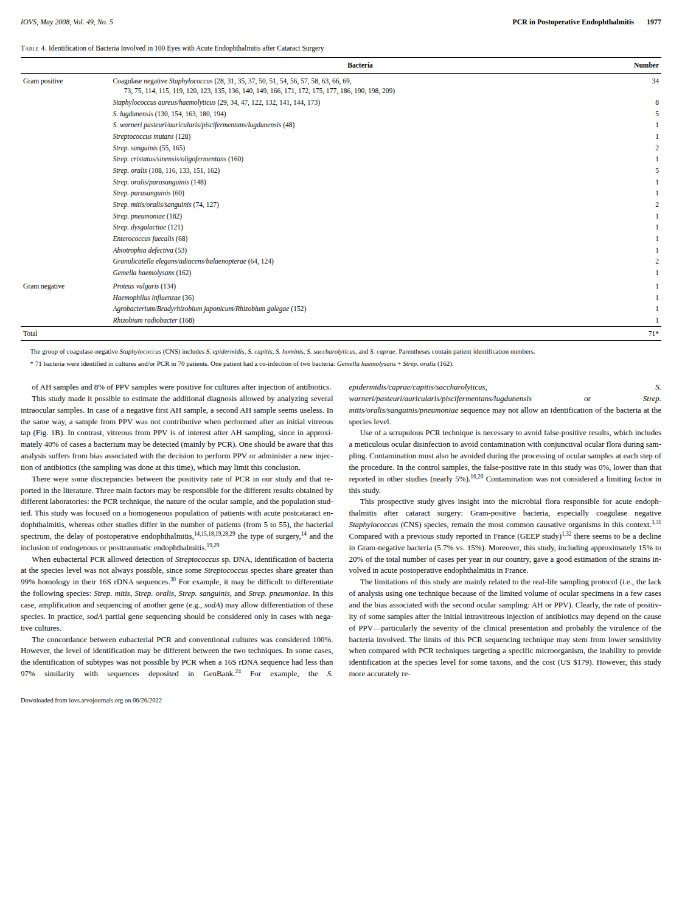IOVS, May 2008, Vol. 49, No. 5
PCR in Postoperative Endophthalmitis 1977
Table 4. Identification of Bacteria Involved in 100 Eyes with Acute Endophthalmitis after Cataract Surgery
| | Bacteria | Number |
| --- | --- | --- |
| Gram positive | Coagulase negative Staphylococcus (28, 31, 35, 37, 50, 51, 54, 56, 57, 58, 63, 66, 69, 73, 75, 114, 115, 119, 120, 123, 135, 136, 140, 149, 166, 171, 172, 175, 177, 186, 190, 198, 209) | 34 |
| | Staphylococcus aureus/haemolyticus (29, 34, 47, 122, 132, 141, 144, 173) | 8 |
| | S. lugdunensis (130, 154, 163, 180, 194) | 5 |
| | S. warneri pasteuri/auricularis/piscifermentans/lugdunensis (48) | 1 |
| | Streptococcus mutans (128) | 1 |
| | Strep. sanguinis (55, 165) | 2 |
| | Strep. cristatus/sinensis/oligofermentans (160) | 1 |
| | Strep. oralis (108, 116, 133, 151, 162) | 5 |
| | Strep. oralis/parasanguinis (148) | 1 |
| | Strep. parasanguinis (60) | 1 |
| | Strep. mitis/oralis/sanguinis (74, 127) | 2 |
| | Strep. pneumoniae (182) | 1 |
| | Strep. dysgalactiae (121) | 1 |
| | Enterococcus faecalis (68) | 1 |
| | Abiotrophia defectiva (53) | 1 |
| | Granulicatella elegans/adiacens/balaenopterae (64, 124) | 2 |
| | Gemella haemolysans (162) | 1 |
| Gram negative | Proteus vulgaris (134) | 1 |
| | Haemophilus influenzae (36) | 1 |
| | Agrobacterium/Bradyrhizobium japonicum/Rhizobium galegae (152) | 1 |
| | Rhizobium radiobacter (168) | 1 |
| Total | | 71* |
The group of coagulase-negative Staphylococcus (CNS) includes S. epidermidis, S. capitis, S. hominis, S. saccharolyticus, and S. caprae. Parentheses contain patient identification numbers.
* 71 bacteria were identified in cultures and/or PCR in 70 patients. One patient had a co-infection of two bacteria: Gemella haemolysans + Strep. oralis (162).
of AH samples and 8% of PPV samples were positive for cultures after injection of antibiotics.
This study made it possible to estimate the additional diagnosis allowed by analyzing several intraocular samples. In case of a negative first AH sample, a second AH sample seems useless. In the same way, a sample from PPV was not contributive when performed after an initial vitreous tap (Fig. 1B). In contrast, vitreous from PPV is of interest after AH sampling, since in approximately 40% of cases a bacterium may be detected (mainly by PCR). One should be aware that this analysis suffers from bias associated with the decision to perform PPV or administer a new injection of antibiotics (the sampling was done at this time), which may limit this conclusion.
There were some discrepancies between the positivity rate of PCR in our study and that reported in the literature. Three main factors may be responsible for the different results obtained by different laboratories: the PCR technique, the nature of the ocular sample, and the population studied. This study was focused on a homogeneous population of patients with acute postcataract endophthalmitis, whereas other studies differ in the number of patients (from 5 to 55), the bacterial spectrum, the delay of postoperative endophthalmitis,14,15,18,19,28,29 the type of surgery,14 and the inclusion of endogenous or posttraumatic endophthalmitis.19,29
When eubacterial PCR allowed detection of Streptococcus sp. DNA, identification of bacteria at the species level was not always possible, since some Streptococcus species share greater than 99% homology in their 16S rDNA sequences.30 For example, it may be difficult to differentiate the following species: Strep. mitis, Strep. oralis, Strep. sanguinis, and Strep. pneumoniae. In this case, amplification and sequencing of another gene (e.g., sodA) may allow differentiation of these species. In practice, sodA partial gene sequencing should be considered only in cases with negative cultures.
The concordance between eubacterial PCR and conventional cultures was considered 100%. However, the level of identification may be different between the two techniques. In some cases, the identification of subtypes was not possible by PCR when a 16S rDNA sequence had less than 97% similarity with sequences deposited in GenBank.24 For example, the S. epidermidis/caprae/capitis/saccharolyticus, S. warneri/pasteuri/auricularis/piscifermentans/lugdunensis or Strep. mitis/oralis/sanguinis/pneumoniae sequence may not allow an identification of the bacteria at the species level.
Use of a scrupulous PCR technique is necessary to avoid false-positive results, which includes a meticulous ocular disinfection to avoid contamination with conjunctival ocular flora during sampling. Contamination must also be avoided during the processing of ocular samples at each step of the procedure. In the control samples, the false-positive rate in this study was 0%, lower than that reported in other studies (nearly 5%).16,20 Contamination was not considered a limiting factor in this study.
This prospective study gives insight into the microbial flora responsible for acute endophthalmitis after cataract surgery: Gram-positive bacteria, especially coagulase negative Staphylococcus (CNS) species, remain the most common causative organisms in this context.3,31 Compared with a previous study reported in France (GEEP study)1,32 there seems to be a decline in Gram-negative bacteria (5.7% vs. 15%). Moreover, this study, including approximately 15% to 20% of the total number of cases per year in our country, gave a good estimation of the strains involved in acute postoperative endophthalmitis in France.
The limitations of this study are mainly related to the real-life sampling protocol (i.e., the lack of analysis using one technique because of the limited volume of ocular specimens in a few cases and the bias associated with the second ocular sampling: AH or PPV). Clearly, the rate of positivity of some samples after the initial intravitreous injection of antibiotics may depend on the cause of PPV—particularly the severity of the clinical presentation and probably the virulence of the bacteria involved. The limits of this PCR sequencing technique may stem from lower sensitivity when compared with PCR techniques targeting a specific microorganism, the inability to provide identification at the species level for some taxons, and the cost (US $179). However, this study more accurately re-
Downloaded from iovs.arvojournals.org on 06/26/2022